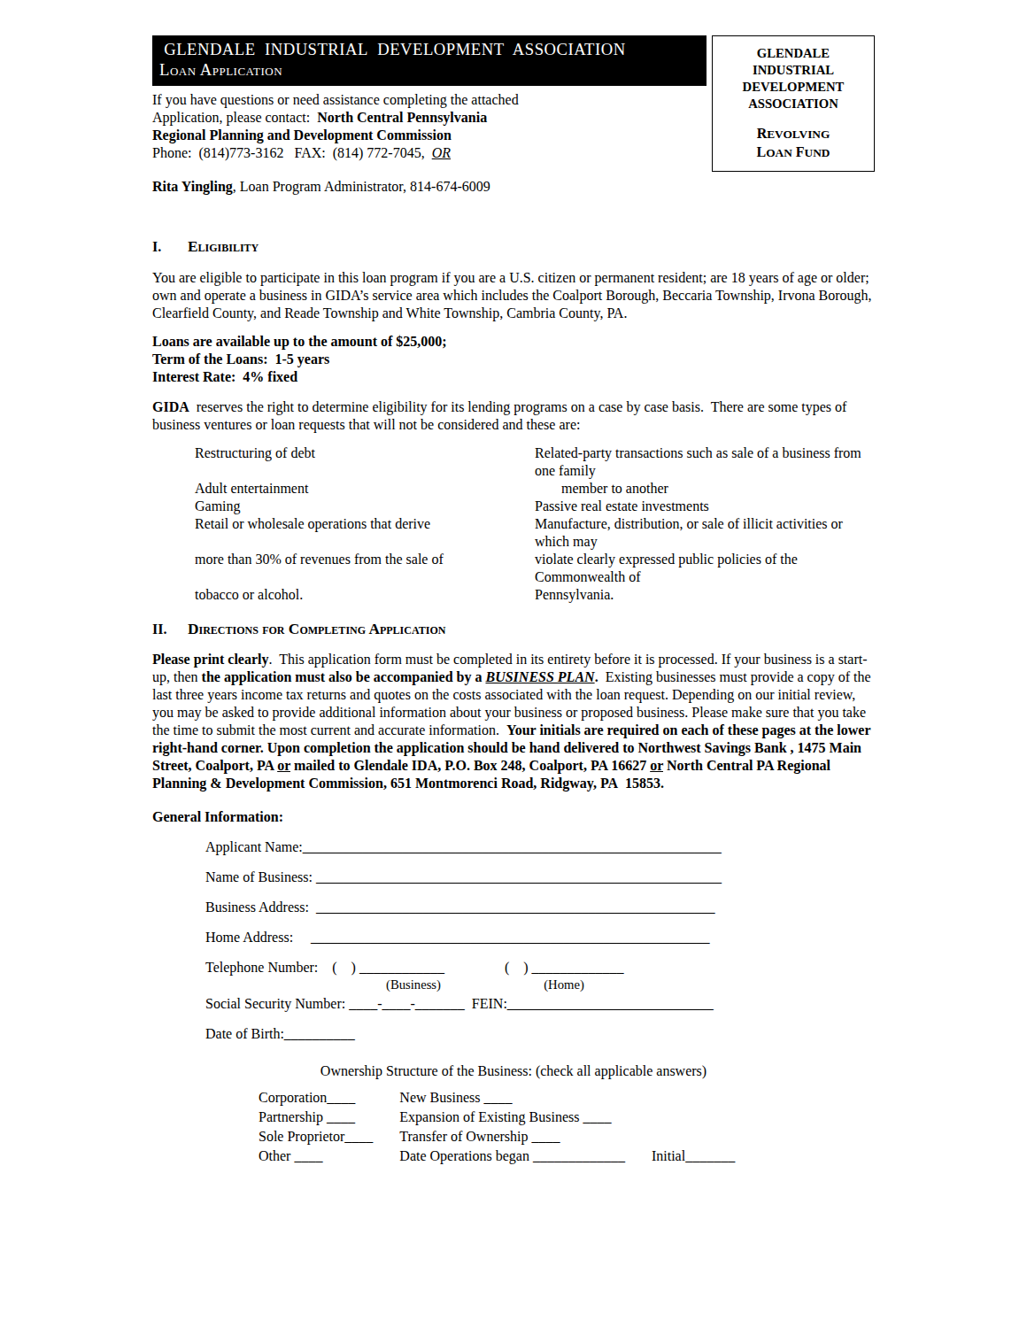GLENDALE
INDUSTRIAL
DEVELOPMENT
ASSOCIATION
REVOLVING
LOAN FUND
GLENDALE INDUSTRIAL DEVELOPMENT ASSOCIATION
Loan Application
If you have questions or need assistance completing the attached
Application, please contact: North Central Pennsylvania
Regional Planning and Development Commission
Phone: (814)773-3162 FAX: (814) 772-7045, OR
Rita Yingling, Loan Program Administrator, 814-674-6009
I. Eligibility
You are eligible to participate in this loan program if you are a U.S. citizen or permanent resident; are 18 years of age or older; own and operate a business in GIDA’s service area which includes the Coalport Borough, Beccaria Township, Irvona Borough, Clearfield County, and Reade Township and White Township, Cambria County, PA.
Loans are available up to the amount of $25,000;
Term of the Loans: 1-5 years
Interest Rate: 4% fixed
GIDA reserves the right to determine eligibility for its lending programs on a case by case basis. There are some types of business ventures or loan requests that will not be considered and these are:
| Restructuring of debt | Related-party transactions such as sale of a business from one family |
| Adult entertainment | member to another |
| Gaming | Passive real estate investments |
| Retail or wholesale operations that derive | Manufacture, distribution, or sale of illicit activities or which may |
| more than 30% of revenues from the sale of | violate clearly expressed public policies of the Commonwealth of |
| tobacco or alcohol. | Pennsylvania. |
II. Directions for Completing Application
Please print clearly. This application form must be completed in its entirety before it is processed. If your business is a start-up, then the application must also be accompanied by a BUSINESS PLAN. Existing businesses must provide a copy of the last three years income tax returns and quotes on the costs associated with the loan request. Depending on our initial review, you may be asked to provide additional information about your business or proposed business. Please make sure that you take the time to submit the most current and accurate information. Your initials are required on each of these pages at the lower right-hand corner. Upon completion the application should be hand delivered to Northwest Savings Bank , 1475 Main Street, Coalport, PA or mailed to Glendale IDA, P.O. Box 248, Coalport, PA 16627 or North Central PA Regional Planning & Development Commission, 651 Montmorenci Road, Ridgway, PA 15853.
General Information:
Applicant Name:_______________________________________________________________
Name of Business: _____________________________________________________________
Business Address: ____________________________________________________________
Home Address: ____________________________________________________________
Telephone Number: ( ) ____________ ( ) _____________
(Business)(Home)
Social Security Number: ____-____-_______ FEIN:_______________________________
Date of Birth:__________
Ownership Structure of the Business: (check all applicable answers)
| Corporation____ | New Business ____ | |
| Partnership ____ | Expansion of Existing Business ____ | |
| Sole Proprietor____ | Transfer of Ownership ____ | |
| Other ____ | Date Operations began _____________ | Initial_______ |